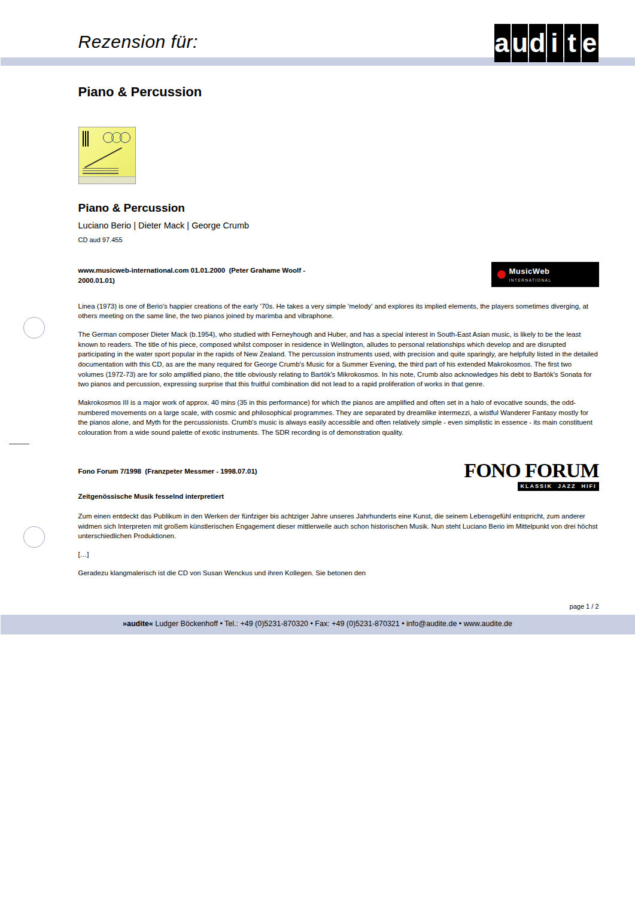Rezension für:
audite
Piano & Percussion
Piano & Percussion
Luciano Berio | Dieter Mack | George Crumb
CD aud 97.455
MusicWebINTERNATIONAL
www.musicweb-international.com 01.01.2000 (Peter Grahame Woolf -
2000.01.01)
Linea (1973) is one of Berio's happier creations of the early '70s. He takes a very simple 'melody' and explores its implied elements, the players sometimes diverging, at others meeting on the same line, the two pianos joined by marimba and vibraphone.
The German composer Dieter Mack (b.1954), who studied with Ferneyhough and Huber, and has a special interest in South-East Asian music, is likely to be the least known to readers. The title of his piece, composed whilst composer in residence in Wellington, alludes to personal relationships which develop and are disrupted participating in the water sport popular in the rapids of New Zealand. The percussion instruments used, with precision and quite sparingly, are helpfully listed in the detailed documentation with this CD, as are the many required for George Crumb's Music for a Summer Evening, the third part of his extended Makrokosmos. The first two volumes (1972-73) are for solo amplified piano, the title obviously relating to Bartók's Mikrokosmos. In his note, Crumb also acknowledges his debt to Bartók's Sonata for two pianos and percussion, expressing surprise that this fruitful combination did not lead to a rapid proliferation of works in that genre.
Makrokosmos III is a major work of approx. 40 mins (35 in this performance) for which the pianos are amplified and often set in a halo of evocative sounds, the odd-numbered movements on a large scale, with cosmic and philosophical programmes. They are separated by dreamlike intermezzi, a wistful Wanderer Fantasy mostly for the pianos alone, and Myth for the percussionists. Crumb's music is always easily accessible and often relatively simple - even simplistic in essence - its main constituent colouration from a wide sound palette of exotic instruments. The SDR recording is of demonstration quality.
FONO FORUM
KLASSIK JAZZ HIFI
Fono Forum 7/1998 (Franzpeter Messmer - 1998.07.01)
Zeitgenössische Musik fesselnd interpretiert
Zum einen entdeckt das Publikum in den Werken der fünfziger bis achtziger Jahre unseres Jahrhunderts eine Kunst, die seinem Lebensgefühl entspricht, zum anderer widmen sich Interpreten mit großem künstlerischen Engagement dieser mittlerweile auch schon historischen Musik. Nun steht Luciano Berio im Mittelpunkt von drei höchst unterschiedlichen Produktionen.
[…]
Geradezu klangmalerisch ist die CD von Susan Wenckus und ihren Kollegen. Sie betonen den
page 1 / 2
»audite« Ludger Böckenhoff • Tel.: +49 (0)5231-870320 • Fax: +49 (0)5231-870321 • info@audite.de • www.audite.de